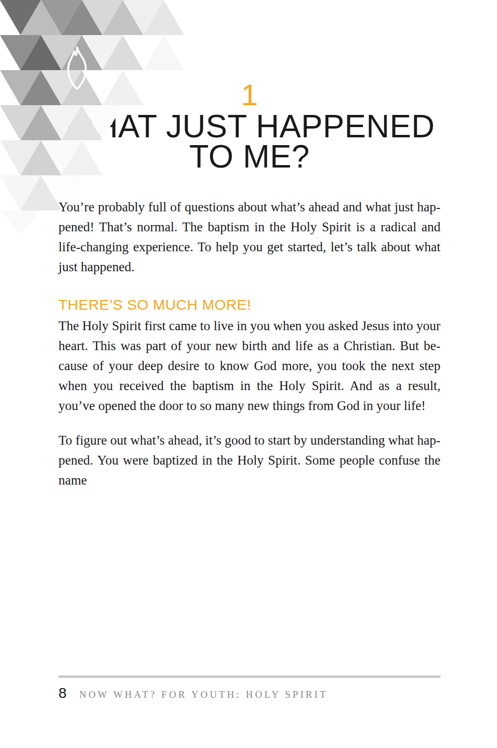1
What Just Happened
to Me?
You’re probably full of questions about what’s ahead and what just happened! That’s normal. The baptism in the Holy Spirit is a radical and life-changing experience. To help you get started, let’s talk about what just happened.
There’s So Much More!
The Holy Spirit first came to live in you when you asked Jesus into your heart. This was part of your new birth and life as a Christian. But because of your deep desire to know God more, you took the next step when you received the baptism in the Holy Spirit. And as a result, you’ve opened the door to so many new things from God in your life!
To figure out what’s ahead, it’s good to start by understanding what happened. You were baptized in the Holy Spirit. Some people confuse the name
8 Now What? For Youth: Holy Spirit